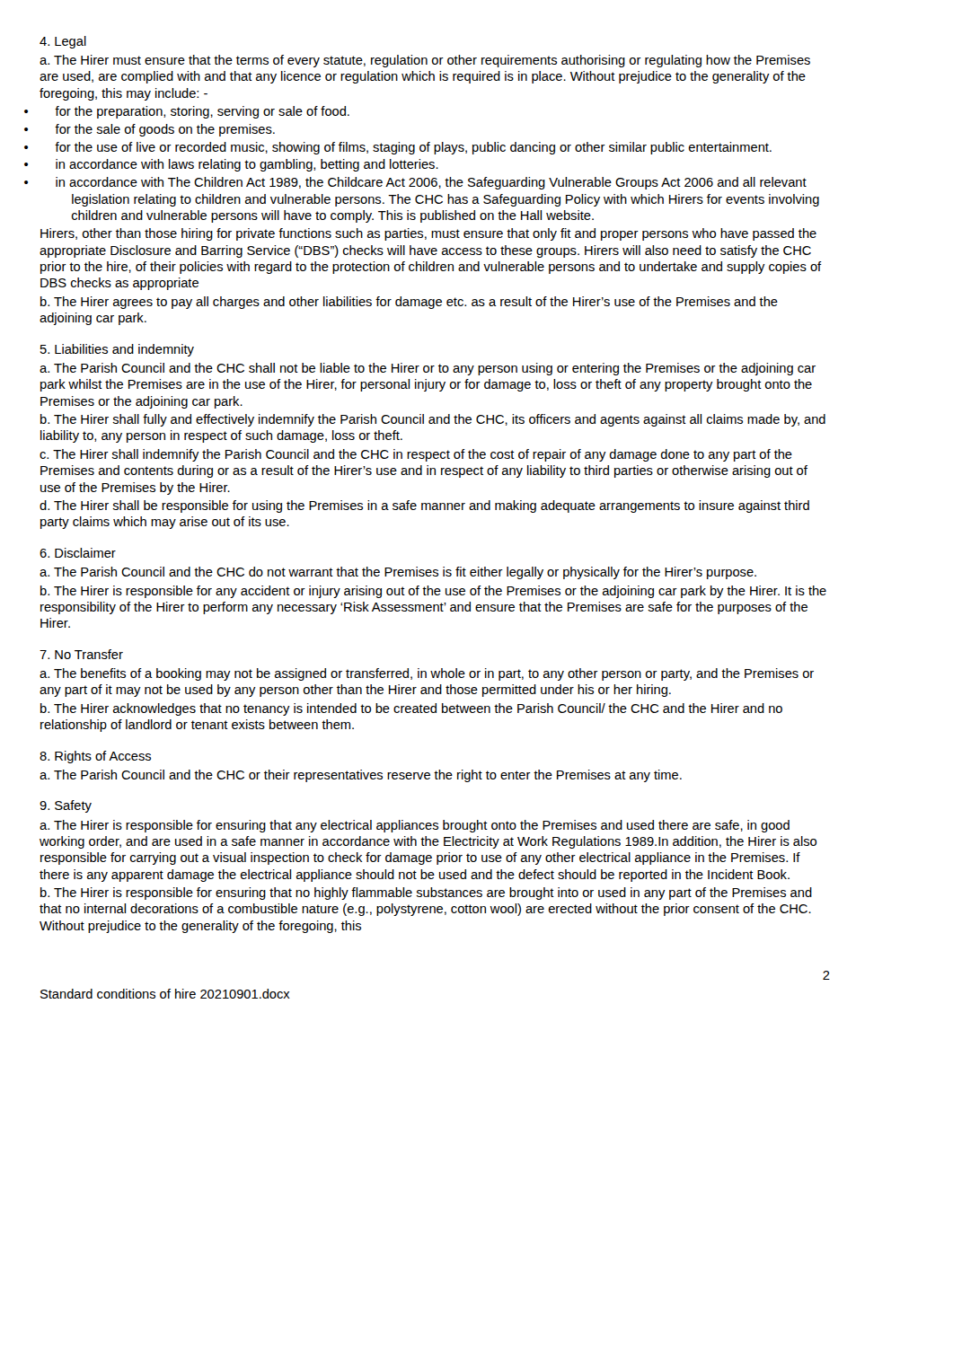4. Legal
a. The Hirer must ensure that the terms of every statute, regulation or other requirements authorising or regulating how the Premises are used, are complied with and that any licence or regulation which is required is in place. Without prejudice to the generality of the foregoing, this may include: -
for the preparation, storing, serving or sale of food.
for the sale of goods on the premises.
for the use of live or recorded music, showing of films, staging of plays, public dancing or other similar public entertainment.
in accordance with laws relating to gambling, betting and lotteries.
in accordance with The Children Act 1989, the Childcare Act 2006, the Safeguarding Vulnerable Groups Act 2006 and all relevant legislation relating to children and vulnerable persons. The CHC has a Safeguarding Policy with which Hirers for events involving children and vulnerable persons will have to comply. This is published on the Hall website.
Hirers, other than those hiring for private functions such as parties, must ensure that only fit and proper persons who have passed the appropriate Disclosure and Barring Service (“DBS”) checks will have access to these groups. Hirers will also need to satisfy the CHC prior to the hire, of their policies with regard to the protection of children and vulnerable persons and to undertake and supply copies of DBS checks as appropriate
b. The Hirer agrees to pay all charges and other liabilities for damage etc. as a result of the Hirer’s use of the Premises and the adjoining car park.
5. Liabilities and indemnity
a. The Parish Council and the CHC shall not be liable to the Hirer or to any person using or entering the Premises or the adjoining car park whilst the Premises are in the use of the Hirer, for personal injury or for damage to, loss or theft of any property brought onto the Premises or the adjoining car park.
b. The Hirer shall fully and effectively indemnify the Parish Council and the CHC, its officers and agents against all claims made by, and liability to, any person in respect of such damage, loss or theft.
c. The Hirer shall indemnify the Parish Council and the CHC in respect of the cost of repair of any damage done to any part of the Premises and contents during or as a result of the Hirer’s use and in respect of any liability to third parties or otherwise arising out of use of the Premises by the Hirer.
d. The Hirer shall be responsible for using the Premises in a safe manner and making adequate arrangements to insure against third party claims which may arise out of its use.
6. Disclaimer
a. The Parish Council and the CHC do not warrant that the Premises is fit either legally or physically for the Hirer’s purpose.
b. The Hirer is responsible for any accident or injury arising out of the use of the Premises or the adjoining car park by the Hirer. It is the responsibility of the Hirer to perform any necessary ‘Risk Assessment’ and ensure that the Premises are safe for the purposes of the Hirer.
7. No Transfer
a. The benefits of a booking may not be assigned or transferred, in whole or in part, to any other person or party, and the Premises or any part of it may not be used by any person other than the Hirer and those permitted under his or her hiring.
b. The Hirer acknowledges that no tenancy is intended to be created between the Parish Council/ the CHC and the Hirer and no relationship of landlord or tenant exists between them.
8. Rights of Access
a. The Parish Council and the CHC or their representatives reserve the right to enter the Premises at any time.
9. Safety
a. The Hirer is responsible for ensuring that any electrical appliances brought onto the Premises and used there are safe, in good working order, and are used in a safe manner in accordance with the Electricity at Work Regulations 1989.In addition, the Hirer is also responsible for carrying out a visual inspection to check for damage prior to use of any other electrical appliance in the Premises. If there is any apparent damage the electrical appliance should not be used and the defect should be reported in the Incident Book.
b. The Hirer is responsible for ensuring that no highly flammable substances are brought into or used in any part of the Premises and that no internal decorations of a combustible nature (e.g., polystyrene, cotton wool) are erected without the prior consent of the CHC. Without prejudice to the generality of the foregoing, this
2
Standard conditions of hire 20210901.docx